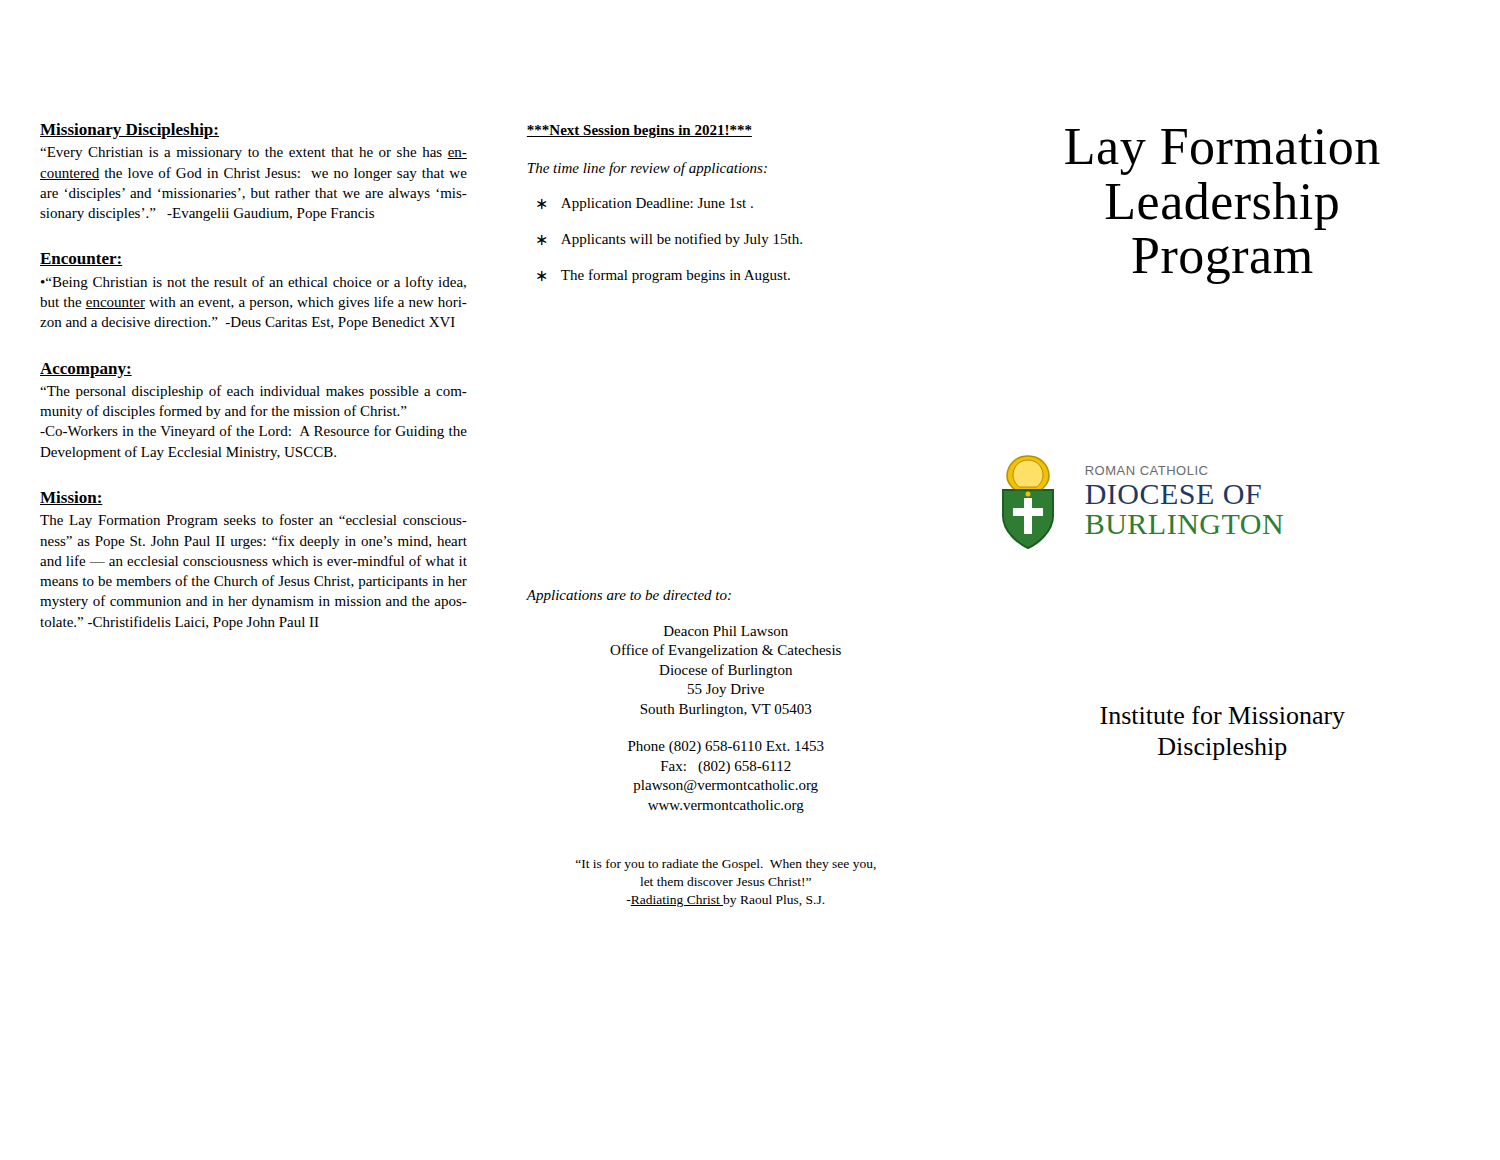Missionary Discipleship:
“Every Christian is a missionary to the extent that he or she has encountered the love of God in Christ Jesus: we no longer say that we are ‘disciples’ and ‘missionaries’, but rather that we are always ‘missionary disciples’.” -Evangelii Gaudium, Pope Francis
Encounter:
•“Being Christian is not the result of an ethical choice or a lofty idea, but the encounter with an event, a person, which gives life a new horizon and a decisive direction.” -Deus Caritas Est, Pope Benedict XVI
Accompany:
“The personal discipleship of each individual makes possible a community of disciples formed by and for the mission of Christ.”
-Co-Workers in the Vineyard of the Lord: A Resource for Guiding the Development of Lay Ecclesial Ministry, USCCB.
Mission:
The Lay Formation Program seeks to foster an “ecclesial consciousness” as Pope St. John Paul II urges: “fix deeply in one’s mind, heart and life — an ecclesial consciousness which is ever-mindful of what it means to be members of the Church of Jesus Christ, participants in her mystery of communion and in her dynamism in mission and the apostolate.” -Christifidelis Laici, Pope John Paul II
***Next Session begins in 2021!***
The time line for review of applications:
Application Deadline: June 1st .
Applicants will be notified by July 15th.
The formal program begins in August.
Applications are to be directed to:
Deacon Phil Lawson
Office of Evangelization & Catechesis
Diocese of Burlington
55 Joy Drive
South Burlington, VT 05403
Phone (802) 658-6110 Ext. 1453
Fax: (802) 658-6112
plawson@vermontcatholic.org
www.vermontcatholic.org
“It is for you to radiate the Gospel. When they see you,
let them discover Jesus Christ!”
-Radiating Christ by Raoul Plus, S.J.
Lay Formation
Leadership
Program
Roman Catholic
Diocese of Burlington
Institute for Missionary
Discipleship